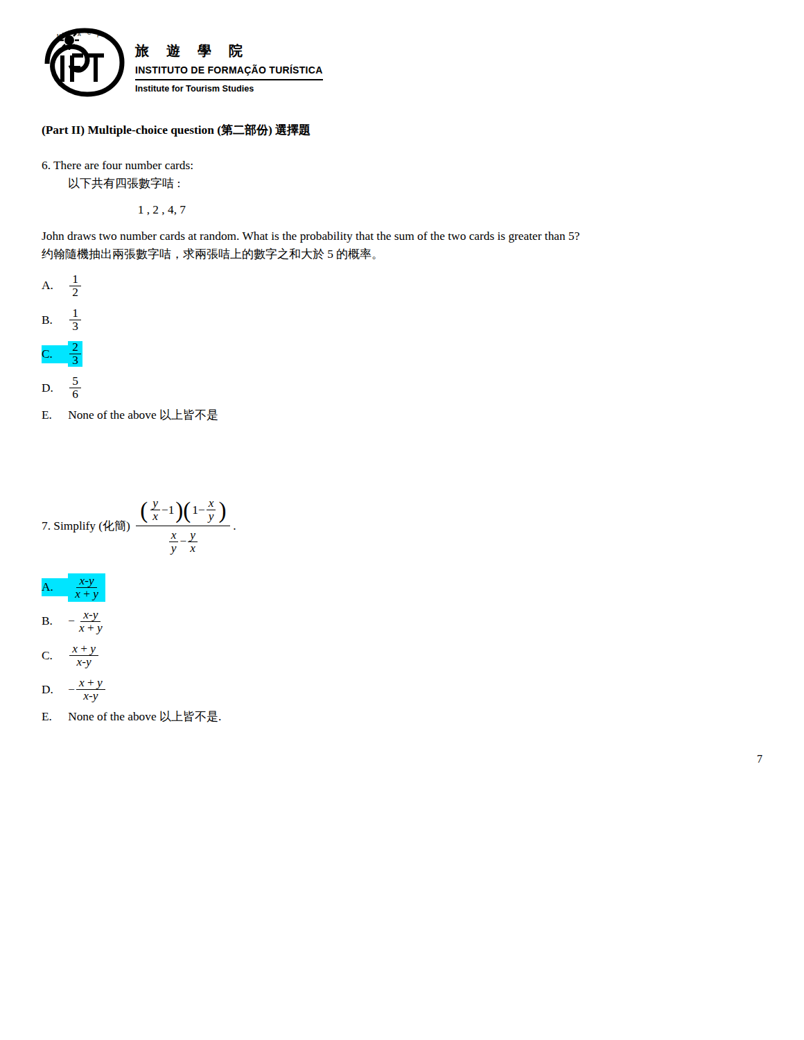A C P M
旅 遊 學 院
INSTITUTO DE FORMAÇÃO TURÍSTICA
Institute for Tourism Studies
(Part II) Multiple-choice question (第二部份) 選擇題
6. There are four number cards:
以下共有四張數字咭 :
1 , 2 , 4, 7
John draws two number cards at random. What is the probability that the sum of the two cards is greater than 5?
约翰隨機抽出兩張數字咭，求兩張咭上的數字之和大於 5 的概率。
A. 12
B. 13
C. 23
D. 56
E. None of the above 以上皆不是
7. Simplify (化簡) ( yx −1 ) ( 1− xy ) xy − yx .
A. x-y x + y
B. − x-y x + y
C. x + y x-y
D. − x + y x-y
E. None of the above 以上皆不是.
7